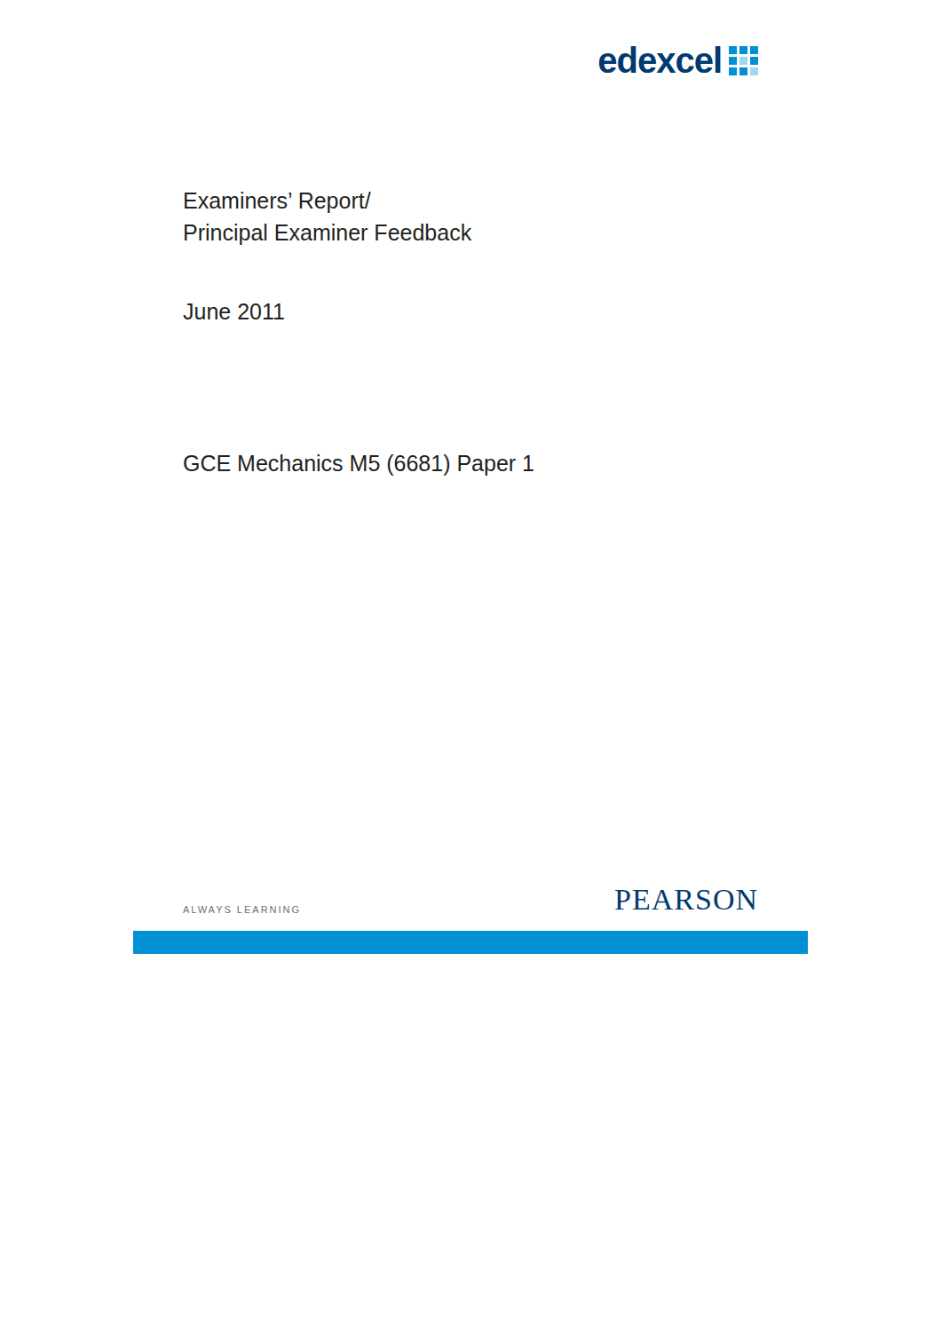edexcel
Examiners’ Report/
Principal Examiner Feedback
June 2011
GCE Mechanics M5 (6681) Paper 1
Always Learning PEARSON